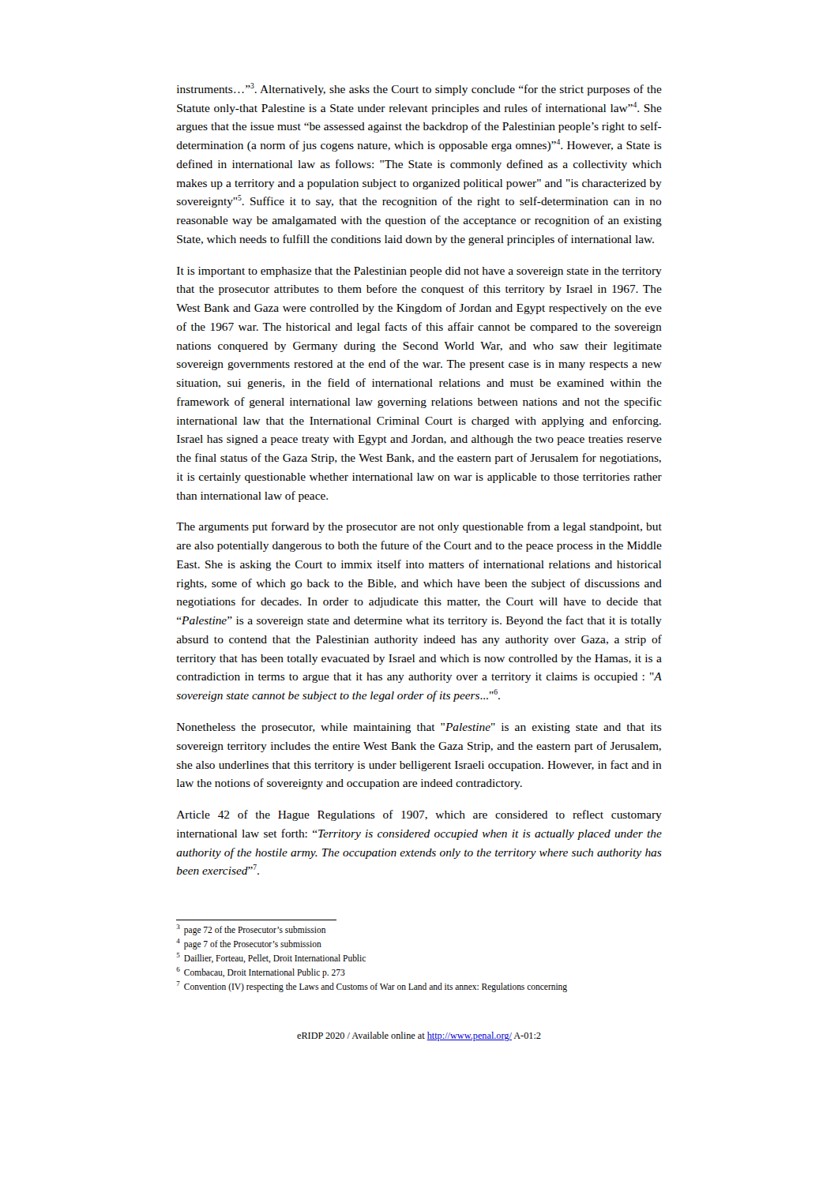instruments…”3. Alternatively, she asks the Court to simply conclude “for the strict purposes of the Statute only-that Palestine is a State under relevant principles and rules of international law”4. She argues that the issue must “be assessed against the backdrop of the Palestinian people’s right to self-determination (a norm of jus cogens nature, which is opposable erga omnes)”4. However, a State is defined in international law as follows: "The State is commonly defined as a collectivity which makes up a territory and a population subject to organized political power" and "is characterized by sovereignty"5. Suffice it to say, that the recognition of the right to self-determination can in no reasonable way be amalgamated with the question of the acceptance or recognition of an existing State, which needs to fulfill the conditions laid down by the general principles of international law.
It is important to emphasize that the Palestinian people did not have a sovereign state in the territory that the prosecutor attributes to them before the conquest of this territory by Israel in 1967. The West Bank and Gaza were controlled by the Kingdom of Jordan and Egypt respectively on the eve of the 1967 war. The historical and legal facts of this affair cannot be compared to the sovereign nations conquered by Germany during the Second World War, and who saw their legitimate sovereign governments restored at the end of the war. The present case is in many respects a new situation, sui generis, in the field of international relations and must be examined within the framework of general international law governing relations between nations and not the specific international law that the International Criminal Court is charged with applying and enforcing. Israel has signed a peace treaty with Egypt and Jordan, and although the two peace treaties reserve the final status of the Gaza Strip, the West Bank, and the eastern part of Jerusalem for negotiations, it is certainly questionable whether international law on war is applicable to those territories rather than international law of peace.
The arguments put forward by the prosecutor are not only questionable from a legal standpoint, but are also potentially dangerous to both the future of the Court and to the peace process in the Middle East. She is asking the Court to immix itself into matters of international relations and historical rights, some of which go back to the Bible, and which have been the subject of discussions and negotiations for decades. In order to adjudicate this matter, the Court will have to decide that “Palestine” is a sovereign state and determine what its territory is. Beyond the fact that it is totally absurd to contend that the Palestinian authority indeed has any authority over Gaza, a strip of territory that has been totally evacuated by Israel and which is now controlled by the Hamas, it is a contradiction in terms to argue that it has any authority over a territory it claims is occupied : "A sovereign state cannot be subject to the legal order of its peers..."6.
Nonetheless the prosecutor, while maintaining that "Palestine" is an existing state and that its sovereign territory includes the entire West Bank the Gaza Strip, and the eastern part of Jerusalem, she also underlines that this territory is under belligerent Israeli occupation. However, in fact and in law the notions of sovereignty and occupation are indeed contradictory.
Article 42 of the Hague Regulations of 1907, which are considered to reflect customary international law set forth: “Territory is considered occupied when it is actually placed under the authority of the hostile army. The occupation extends only to the territory where such authority has been exercised”7.
3 page 72 of the Prosecutor’s submission
4 page 7 of the Prosecutor’s submission
5 Daillier, Forteau, Pellet, Droit International Public
6 Combacau, Droit International Public p. 273
7 Convention (IV) respecting the Laws and Customs of War on Land and its annex: Regulations concerning
eRIDP 2020 / Available online at http://www.penal.org/ A-01:2